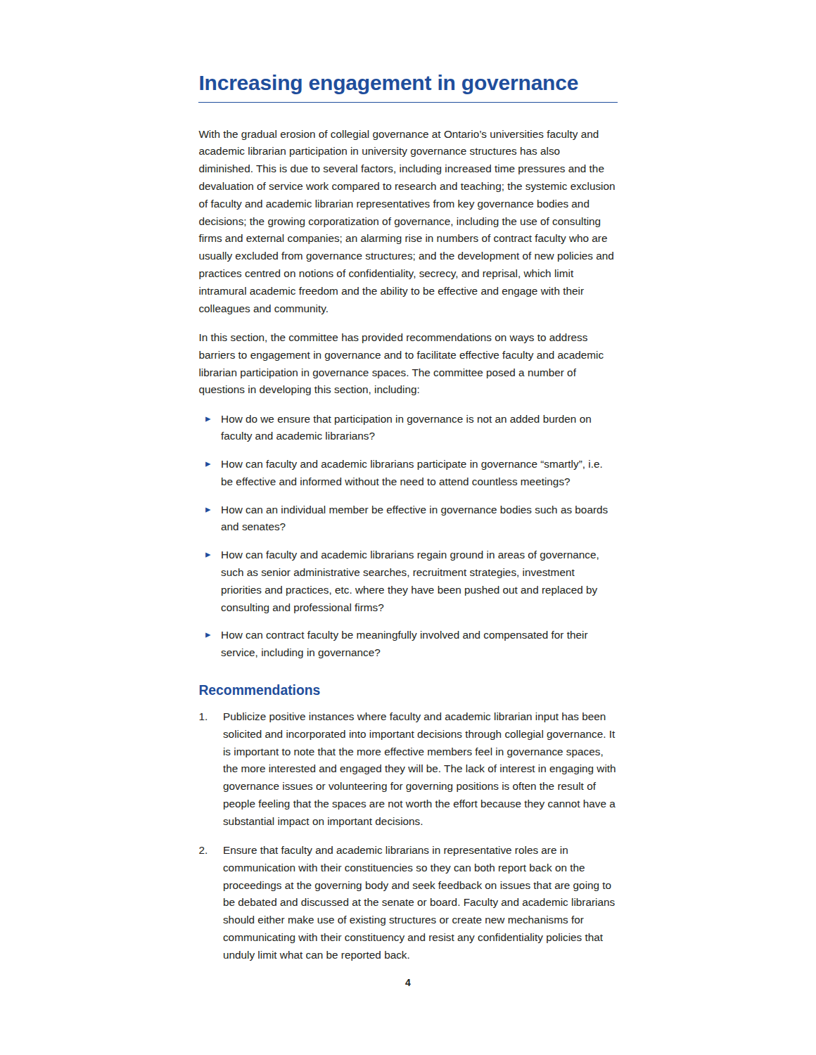Increasing engagement in governance
With the gradual erosion of collegial governance at Ontario’s universities faculty and academic librarian participation in university governance structures has also diminished. This is due to several factors, including increased time pressures and the devaluation of service work compared to research and teaching; the systemic exclusion of faculty and academic librarian representatives from key governance bodies and decisions; the growing corporatization of governance, including the use of consulting firms and external companies; an alarming rise in numbers of contract faculty who are usually excluded from governance structures; and the development of new policies and practices centred on notions of confidentiality, secrecy, and reprisal, which limit intramural academic freedom and the ability to be effective and engage with their colleagues and community.
In this section, the committee has provided recommendations on ways to address barriers to engagement in governance and to facilitate effective faculty and academic librarian participation in governance spaces. The committee posed a number of questions in developing this section, including:
How do we ensure that participation in governance is not an added burden on faculty and academic librarians?
How can faculty and academic librarians participate in governance “smartly”, i.e. be effective and informed without the need to attend countless meetings?
How can an individual member be effective in governance bodies such as boards and senates?
How can faculty and academic librarians regain ground in areas of governance, such as senior administrative searches, recruitment strategies, investment priorities and practices, etc. where they have been pushed out and replaced by consulting and professional firms?
How can contract faculty be meaningfully involved and compensated for their service, including in governance?
Recommendations
Publicize positive instances where faculty and academic librarian input has been solicited and incorporated into important decisions through collegial governance. It is important to note that the more effective members feel in governance spaces, the more interested and engaged they will be. The lack of interest in engaging with governance issues or volunteering for governing positions is often the result of people feeling that the spaces are not worth the effort because they cannot have a substantial impact on important decisions.
Ensure that faculty and academic librarians in representative roles are in communication with their constituencies so they can both report back on the proceedings at the governing body and seek feedback on issues that are going to be debated and discussed at the senate or board. Faculty and academic librarians should either make use of existing structures or create new mechanisms for communicating with their constituency and resist any confidentiality policies that unduly limit what can be reported back.
4